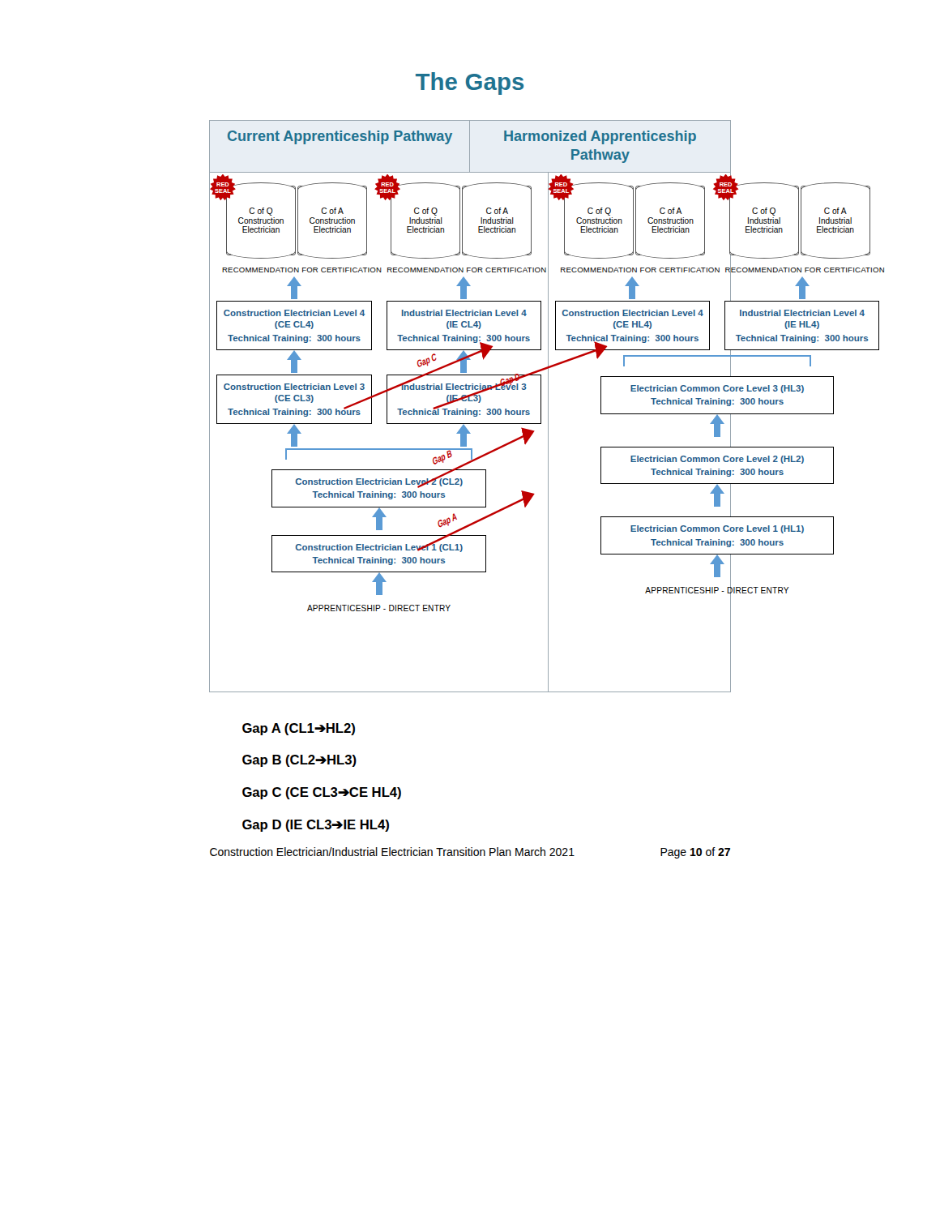The Gaps
Current Apprenticeship Pathway
Harmonized Apprenticeship Pathway
RED
SEAL
C of Q
Construction
Electrician
C of A
Construction
Electrician
RECOMMENDATION FOR CERTIFICATION
RED
SEAL
C of Q
Industrial
Electrician
C of A
Industrial
Electrician
RECOMMENDATION FOR CERTIFICATION
Construction Electrician Level 4 (CE CL4) Technical Training: 300 hours
Industrial Electrician Level 4 (IE CL4) Technical Training: 300 hours
Construction Electrician Level 3 (CE CL3) Technical Training: 300 hours
Industrial Electrician Level 3 (IE CL3) Technical Training: 300 hours
Construction Electrician Level 2 (CL2) Technical Training: 300 hours
Construction Electrician Level 1 (CL1) Technical Training: 300 hours
APPRENTICESHIP - DIRECT ENTRY
RED
SEAL
C of Q
Construction
Electrician
C of A
Construction
Electrician
RECOMMENDATION FOR CERTIFICATION
RED
SEAL
C of Q
Industrial
Electrician
C of A
Industrial
Electrician
RECOMMENDATION FOR CERTIFICATION
Construction Electrician Level 4 (CE HL4) Technical Training: 300 hours
Industrial Electrician Level 4 (IE HL4) Technical Training: 300 hours
Electrician Common Core Level 3 (HL3) Technical Training: 300 hours
Electrician Common Core Level 2 (HL2) Technical Training: 300 hours
Electrician Common Core Level 1 (HL1) Technical Training: 300 hours
APPRENTICESHIP - DIRECT ENTRY
Gap C Gap D Gap B Gap A
Gap A (CL1➔HL2)
Gap B (CL2➔HL3)
Gap C (CE CL3➔CE HL4)
Gap D (IE CL3➔IE HL4)
Construction Electrician/Industrial Electrician Transition Plan March 2021
Page 10 of 27